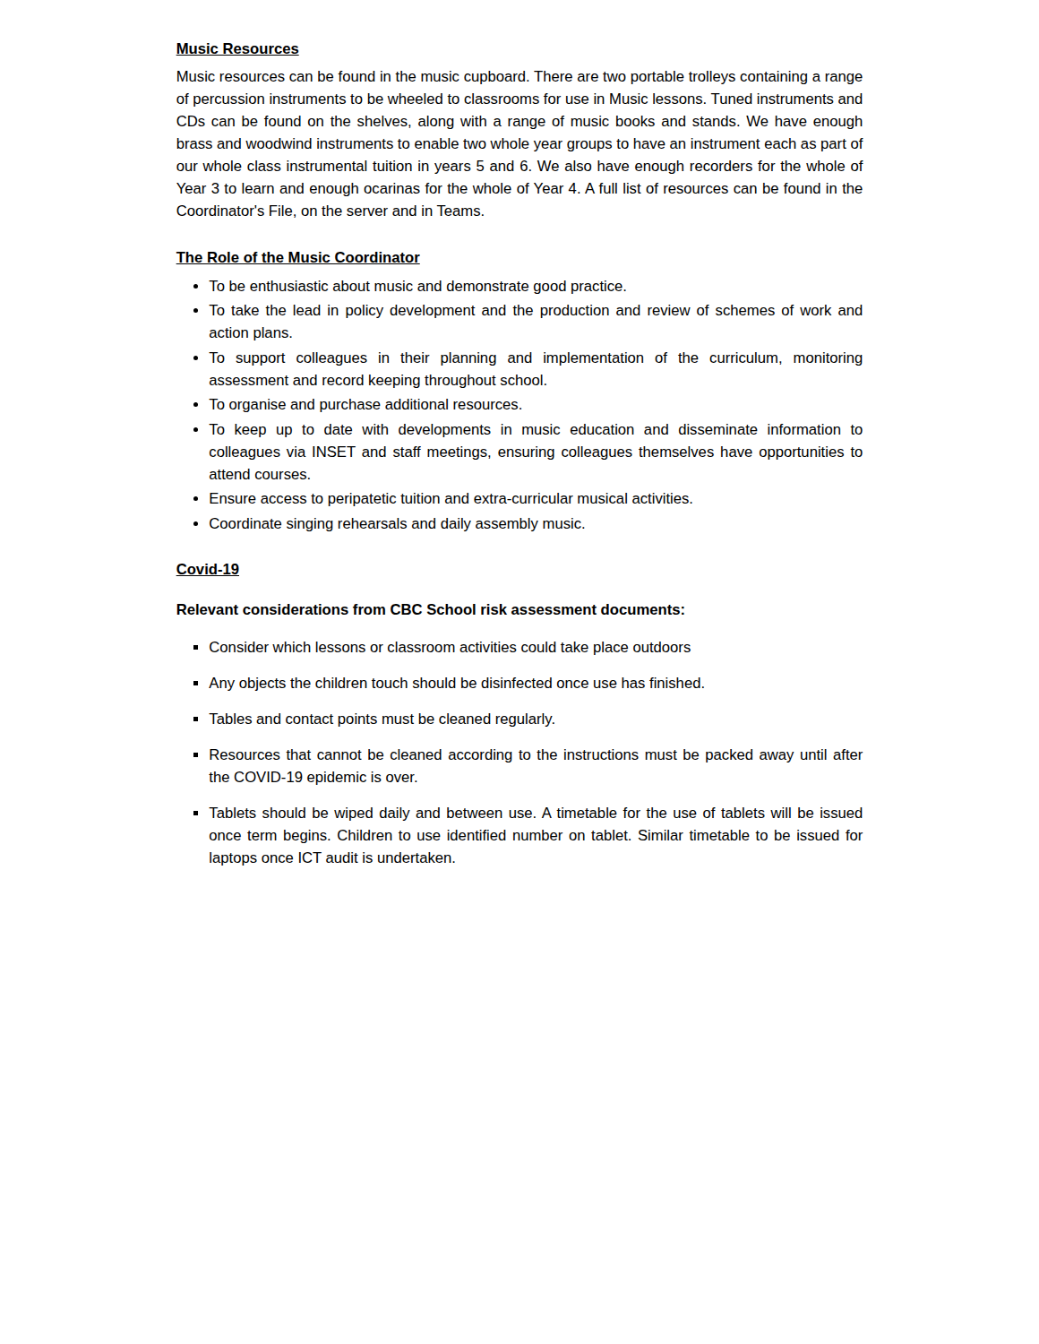Music Resources
Music resources can be found in the music cupboard. There are two portable trolleys containing a range of percussion instruments to be wheeled to classrooms for use in Music lessons. Tuned instruments and CDs can be found on the shelves, along with a range of music books and stands. We have enough brass and woodwind instruments to enable two whole year groups to have an instrument each as part of our whole class instrumental tuition in years 5 and 6. We also have enough recorders for the whole of Year 3 to learn and enough ocarinas for the whole of Year 4. A full list of resources can be found in the Coordinator's File, on the server and in Teams.
The Role of the Music Coordinator
To be enthusiastic about music and demonstrate good practice.
To take the lead in policy development and the production and review of schemes of work and action plans.
To support colleagues in their planning and implementation of the curriculum, monitoring assessment and record keeping throughout school.
To organise and purchase additional resources.
To keep up to date with developments in music education and disseminate information to colleagues via INSET and staff meetings, ensuring colleagues themselves have opportunities to attend courses.
Ensure access to peripatetic tuition and extra-curricular musical activities.
Coordinate singing rehearsals and daily assembly music.
Covid-19
Relevant considerations from CBC School risk assessment documents:
Consider which lessons or classroom activities could take place outdoors
Any objects the children touch should be disinfected once use has finished.
Tables and contact points must be cleaned regularly.
Resources that cannot be cleaned according to the instructions must be packed away until after the COVID-19 epidemic is over.
Tablets should be wiped daily and between use. A timetable for the use of tablets will be issued once term begins. Children to use identified number on tablet. Similar timetable to be issued for laptops once ICT audit is undertaken.